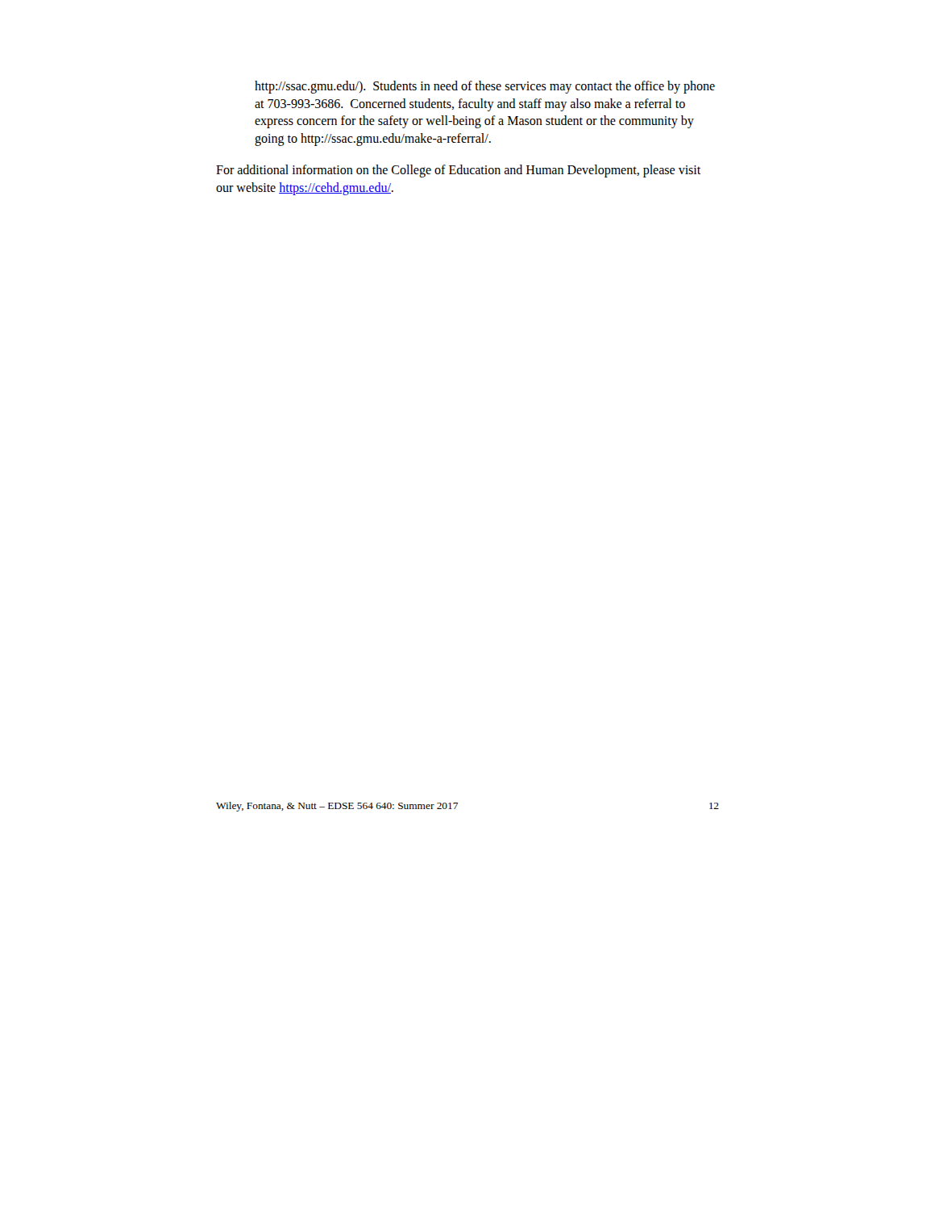http://ssac.gmu.edu/). Students in need of these services may contact the office by phone at 703-993-3686. Concerned students, faculty and staff may also make a referral to express concern for the safety or well-being of a Mason student or the community by going to http://ssac.gmu.edu/make-a-referral/.
For additional information on the College of Education and Human Development, please visit our website https://cehd.gmu.edu/.
Wiley, Fontana, & Nutt – EDSE 564 640: Summer 2017 12